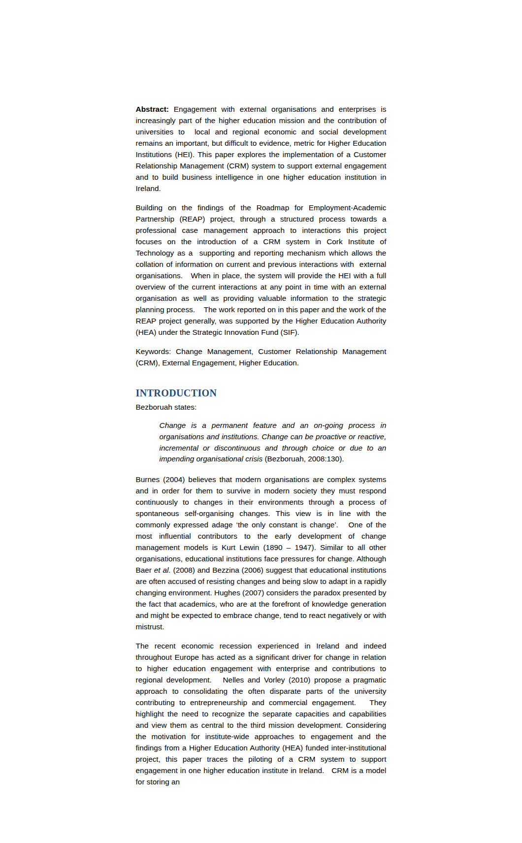Abstract: Engagement with external organisations and enterprises is increasingly part of the higher education mission and the contribution of universities to local and regional economic and social development remains an important, but difficult to evidence, metric for Higher Education Institutions (HEI). This paper explores the implementation of a Customer Relationship Management (CRM) system to support external engagement and to build business intelligence in one higher education institution in Ireland.
Building on the findings of the Roadmap for Employment-Academic Partnership (REAP) project, through a structured process towards a professional case management approach to interactions this project focuses on the introduction of a CRM system in Cork Institute of Technology as a supporting and reporting mechanism which allows the collation of information on current and previous interactions with external organisations. When in place, the system will provide the HEI with a full overview of the current interactions at any point in time with an external organisation as well as providing valuable information to the strategic planning process. The work reported on in this paper and the work of the REAP project generally, was supported by the Higher Education Authority (HEA) under the Strategic Innovation Fund (SIF).
Keywords: Change Management, Customer Relationship Management (CRM), External Engagement, Higher Education.
INTRODUCTION
Bezboruah states:
Change is a permanent feature and an on-going process in organisations and institutions. Change can be proactive or reactive, incremental or discontinuous and through choice or due to an impending organisational crisis (Bezboruah, 2008:130).
Burnes (2004) believes that modern organisations are complex systems and in order for them to survive in modern society they must respond continuously to changes in their environments through a process of spontaneous self-organising changes. This view is in line with the commonly expressed adage ‘the only constant is change’. One of the most influential contributors to the early development of change management models is Kurt Lewin (1890 – 1947). Similar to all other organisations, educational institutions face pressures for change. Although Baer et al. (2008) and Bezzina (2006) suggest that educational institutions are often accused of resisting changes and being slow to adapt in a rapidly changing environment. Hughes (2007) considers the paradox presented by the fact that academics, who are at the forefront of knowledge generation and might be expected to embrace change, tend to react negatively or with mistrust.
The recent economic recession experienced in Ireland and indeed throughout Europe has acted as a significant driver for change in relation to higher education engagement with enterprise and contributions to regional development. Nelles and Vorley (2010) propose a pragmatic approach to consolidating the often disparate parts of the university contributing to entrepreneurship and commercial engagement. They highlight the need to recognize the separate capacities and capabilities and view them as central to the third mission development. Considering the motivation for institute-wide approaches to engagement and the findings from a Higher Education Authority (HEA) funded inter-institutional project, this paper traces the piloting of a CRM system to support engagement in one higher education institute in Ireland. CRM is a model for storing an